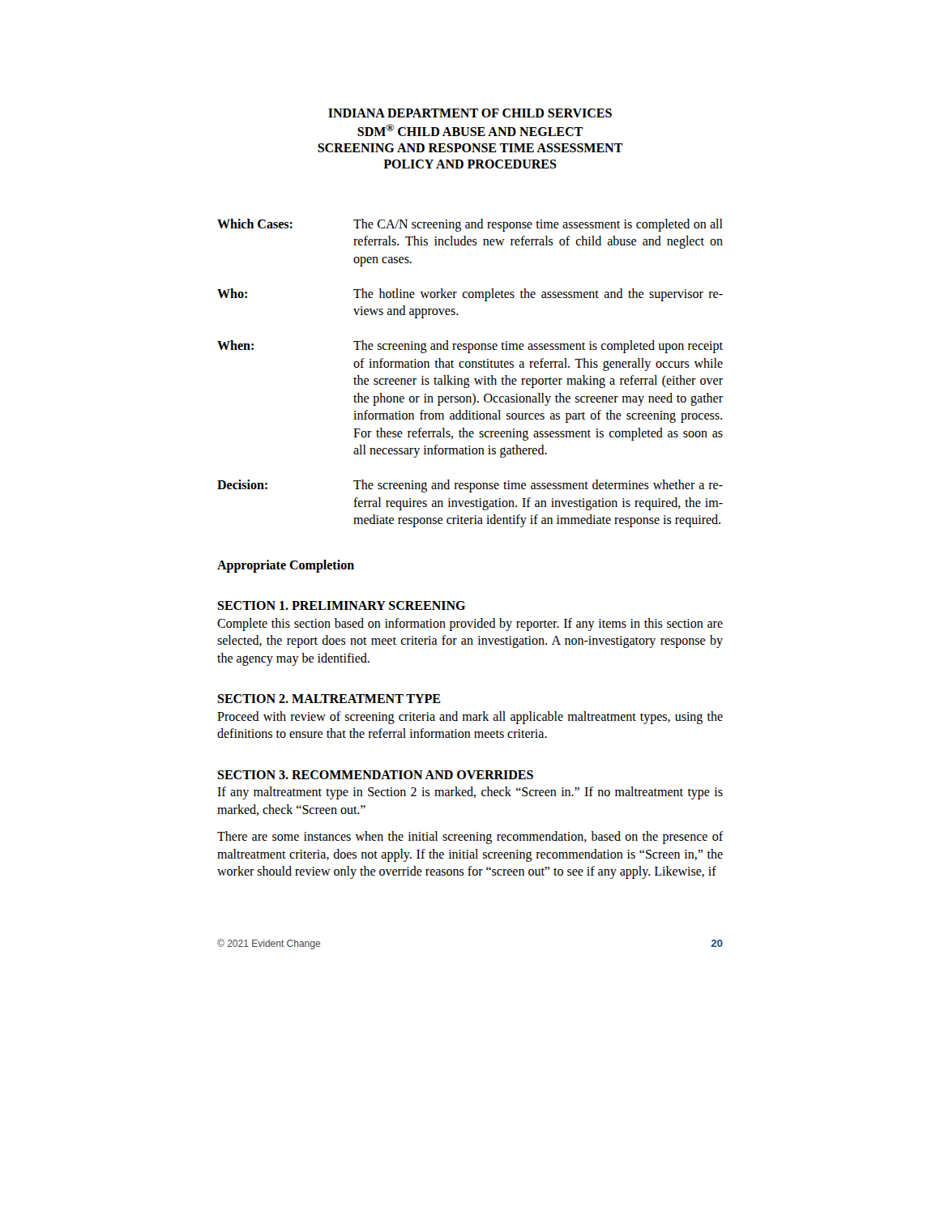Indiana Department of Child Services
SDM® Child Abuse and Neglect
Screening and Response Time Assessment
Policy and Procedures
Which Cases:
The CA/N screening and response time assessment is completed on all referrals. This includes new referrals of child abuse and neglect on open cases.
Who:
The hotline worker completes the assessment and the supervisor reviews and approves.
When:
The screening and response time assessment is completed upon receipt of information that constitutes a referral. This generally occurs while the screener is talking with the reporter making a referral (either over the phone or in person). Occasionally the screener may need to gather information from additional sources as part of the screening process. For these referrals, the screening assessment is completed as soon as all necessary information is gathered.
Decision:
The screening and response time assessment determines whether a referral requires an investigation. If an investigation is required, the immediate response criteria identify if an immediate response is required.
Appropriate Completion
Section 1. Preliminary Screening
Complete this section based on information provided by reporter. If any items in this section are selected, the report does not meet criteria for an investigation. A non-investigatory response by the agency may be identified.
Section 2. Maltreatment Type
Proceed with review of screening criteria and mark all applicable maltreatment types, using the definitions to ensure that the referral information meets criteria.
Section 3. Recommendation and Overrides
If any maltreatment type in Section 2 is marked, check “Screen in.” If no maltreatment type is marked, check “Screen out.”
There are some instances when the initial screening recommendation, based on the presence of maltreatment criteria, does not apply. If the initial screening recommendation is “Screen in,” the worker should review only the override reasons for “screen out” to see if any apply. Likewise, if
© 2021 Evident Change 20